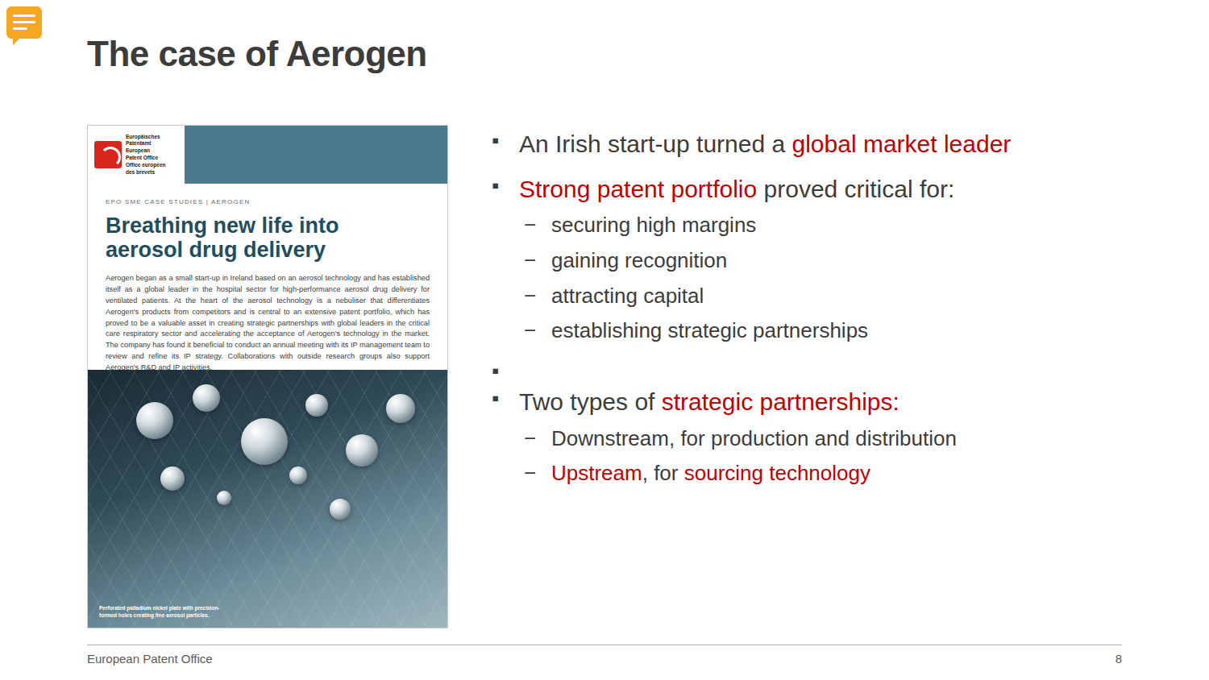The case of Aerogen
Europäisches Patentamt European Patent Office Office européen des brevets
EPO SME CASE STUDIES | AEROGEN
Breathing new life into
aerosol drug delivery
Aerogen began as a small start-up in Ireland based on an aerosol technology and has established itself as a global leader in the hospital sector for high-performance aerosol drug delivery for ventilated patients. At the heart of the aerosol technology is a nebuliser that differentiates Aerogen's products from competitors and is central to an extensive patent portfolio, which has proved to be a valuable asset in creating strategic partnerships with global leaders in the critical care respiratory sector and accelerating the acceptance of Aerogen's technology in the market. The company has found it beneficial to conduct an annual meeting with its IP management team to review and refine its IP strategy. Collaborations with outside research groups also support Aerogen's R&D and IP activities.
Perforated palladium nickel plate with precision-formed holes creating fine aerosol particles.
An Irish start-up turned a global market leader
Strong patent portfolio proved critical for:
securing high margins
gaining recognition
attracting capital
establishing strategic partnerships
Two types of strategic partnerships:
Downstream, for production and distribution
Upstream, for sourcing technology
European Patent Office 8